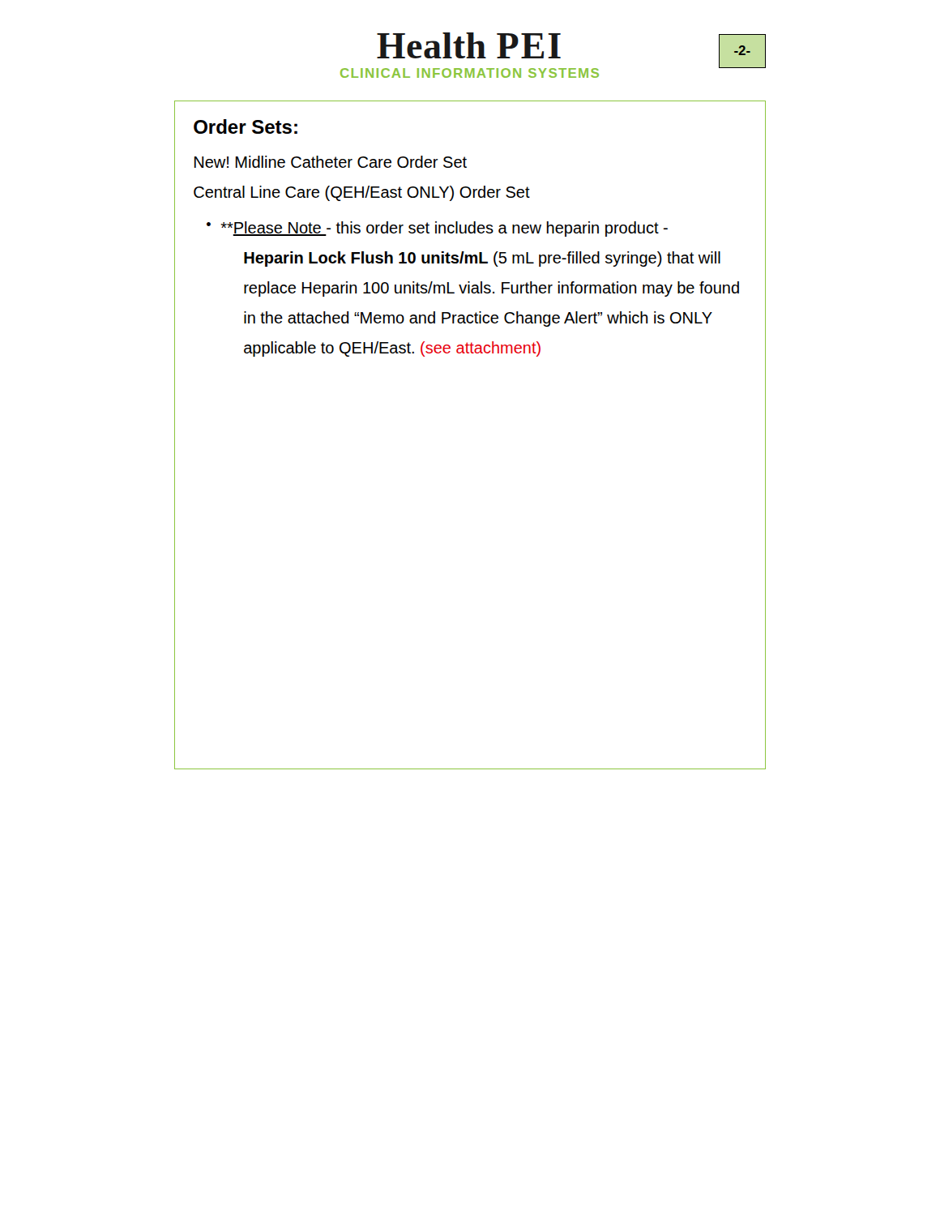Health PEI
CLINICAL INFORMATION SYSTEMS
-2-
Order Sets:
New! Midline Catheter Care Order Set
Central Line Care (QEH/East ONLY) Order Set
**Please Note - this order set includes a new heparin product - Heparin Lock Flush 10 units/mL (5 mL pre-filled syringe) that will replace Heparin 100 units/mL vials. Further information may be found in the attached “Memo and Practice Change Alert” which is ONLY applicable to QEH/East. (see attachment)